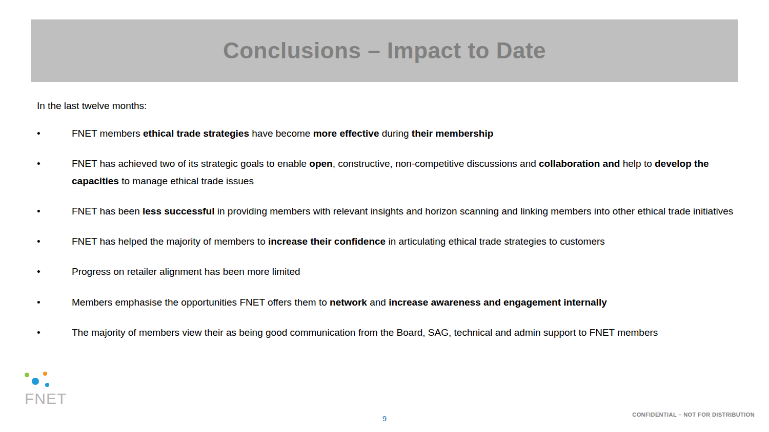Conclusions – Impact to Date
In the last twelve months:
FNET members ethical trade strategies have become more effective during their membership
FNET has achieved two of its strategic goals to enable open, constructive, non-competitive discussions and collaboration and help to develop the capacities to manage ethical trade issues
FNET has been less successful in providing members with relevant insights and horizon scanning and linking members into other ethical trade initiatives
FNET has helped the majority of members to increase their confidence in articulating ethical trade strategies to customers
Progress on retailer alignment has been more limited
Members emphasise the opportunities FNET offers them to network and increase awareness and engagement internally
The majority of members view their as being good communication from the Board, SAG, technical and admin support to FNET members
FNET
9
CONFIDENTIAL – NOT FOR DISTRIBUTION